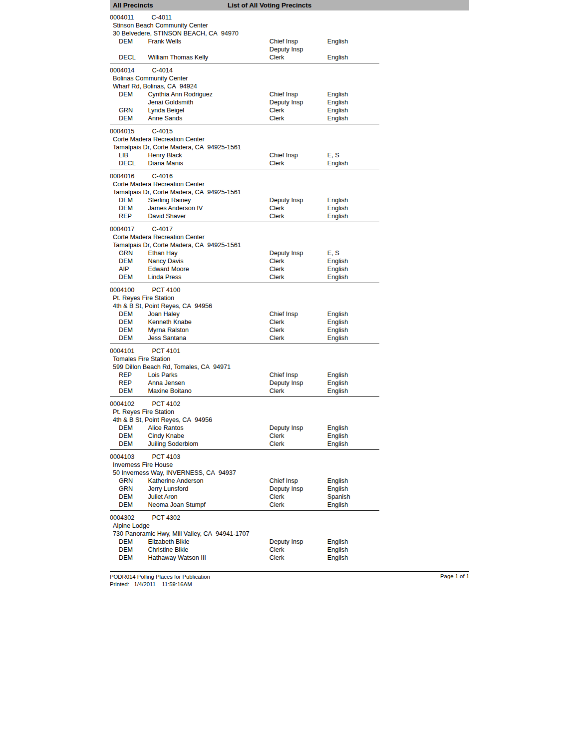All Precincts
List of All Voting Precincts
| 0004011 C-4011 | |
| Stinson Beach Community Center |
| 30 Belvedere, STINSON BEACH, CA 94970 |
| DEM | Frank Wells | Chief Insp | English |
| | | Deputy Insp | |
| DECL | William Thomas Kelly | Clerk | English |
| 0004014 C-4014 | |
| Bolinas Community Center |
| Wharf Rd, Bolinas, CA 94924 |
| DEM | Cynthia Ann Rodriguez | Chief Insp | English |
| | Jenai Goldsmith | Deputy Insp | English |
| GRN | Lynda Beigel | Clerk | English |
| DEM | Anne Sands | Clerk | English |
| 0004015 C-4015 | |
| Corte Madera Recreation Center |
| Tamalpais Dr, Corte Madera, CA 94925-1561 |
| LIB | Henry Black | Chief Insp | E, S |
| DECL | Diana Manis | Clerk | English |
| 0004016 C-4016 | |
| Corte Madera Recreation Center |
| Tamalpais Dr, Corte Madera, CA 94925-1561 |
| DEM | Sterling Rainey | Deputy Insp | English |
| DEM | James Anderson IV | Clerk | English |
| REP | David Shaver | Clerk | English |
| 0004017 C-4017 | |
| Corte Madera Recreation Center |
| Tamalpais Dr, Corte Madera, CA 94925-1561 |
| GRN | Ethan Hay | Deputy Insp | E, S |
| DEM | Nancy Davis | Clerk | English |
| AIP | Edward Moore | Clerk | English |
| DEM | Linda Press | Clerk | English |
| 0004100 PCT 4100 | |
| Pt. Reyes Fire Station |
| 4th & B St, Point Reyes, CA 94956 |
| DEM | Joan Haley | Chief Insp | English |
| DEM | Kenneth Knabe | Clerk | English |
| DEM | Myrna Ralston | Clerk | English |
| DEM | Jess Santana | Clerk | English |
| 0004101 PCT 4101 | |
| Tomales Fire Station |
| 599 Dillon Beach Rd, Tomales, CA 94971 |
| REP | Lois Parks | Chief Insp | English |
| REP | Anna Jensen | Deputy Insp | English |
| DEM | Maxine Boitano | Clerk | English |
| 0004102 PCT 4102 | |
| Pt. Reyes Fire Station |
| 4th & B St, Point Reyes, CA 94956 |
| DEM | Alice Rantos | Deputy Insp | English |
| DEM | Cindy Knabe | Clerk | English |
| DEM | Juiling Soderblom | Clerk | English |
| 0004103 PCT 4103 | |
| Inverness Fire House |
| 50 Inverness Way, INVERNESS, CA 94937 |
| GRN | Katherine Anderson | Chief Insp | English |
| GRN | Jerry Lunsford | Deputy Insp | English |
| DEM | Juliet Aron | Clerk | Spanish |
| DEM | Neoma Joan Stumpf | Clerk | English |
| 0004302 PCT 4302 | |
| Alpine Lodge |
| 730 Panoramic Hwy, Mill Valley, CA 94941-1707 |
| DEM | Elizabeth Bikle | Deputy Insp | English |
| DEM | Christine Bikle | Clerk | English |
| DEM | Hathaway Watson III | Clerk | English |
PODR014 Polling Places for Publication
Printed: 1/4/2011 11:59:16AM
Page 1 of 1